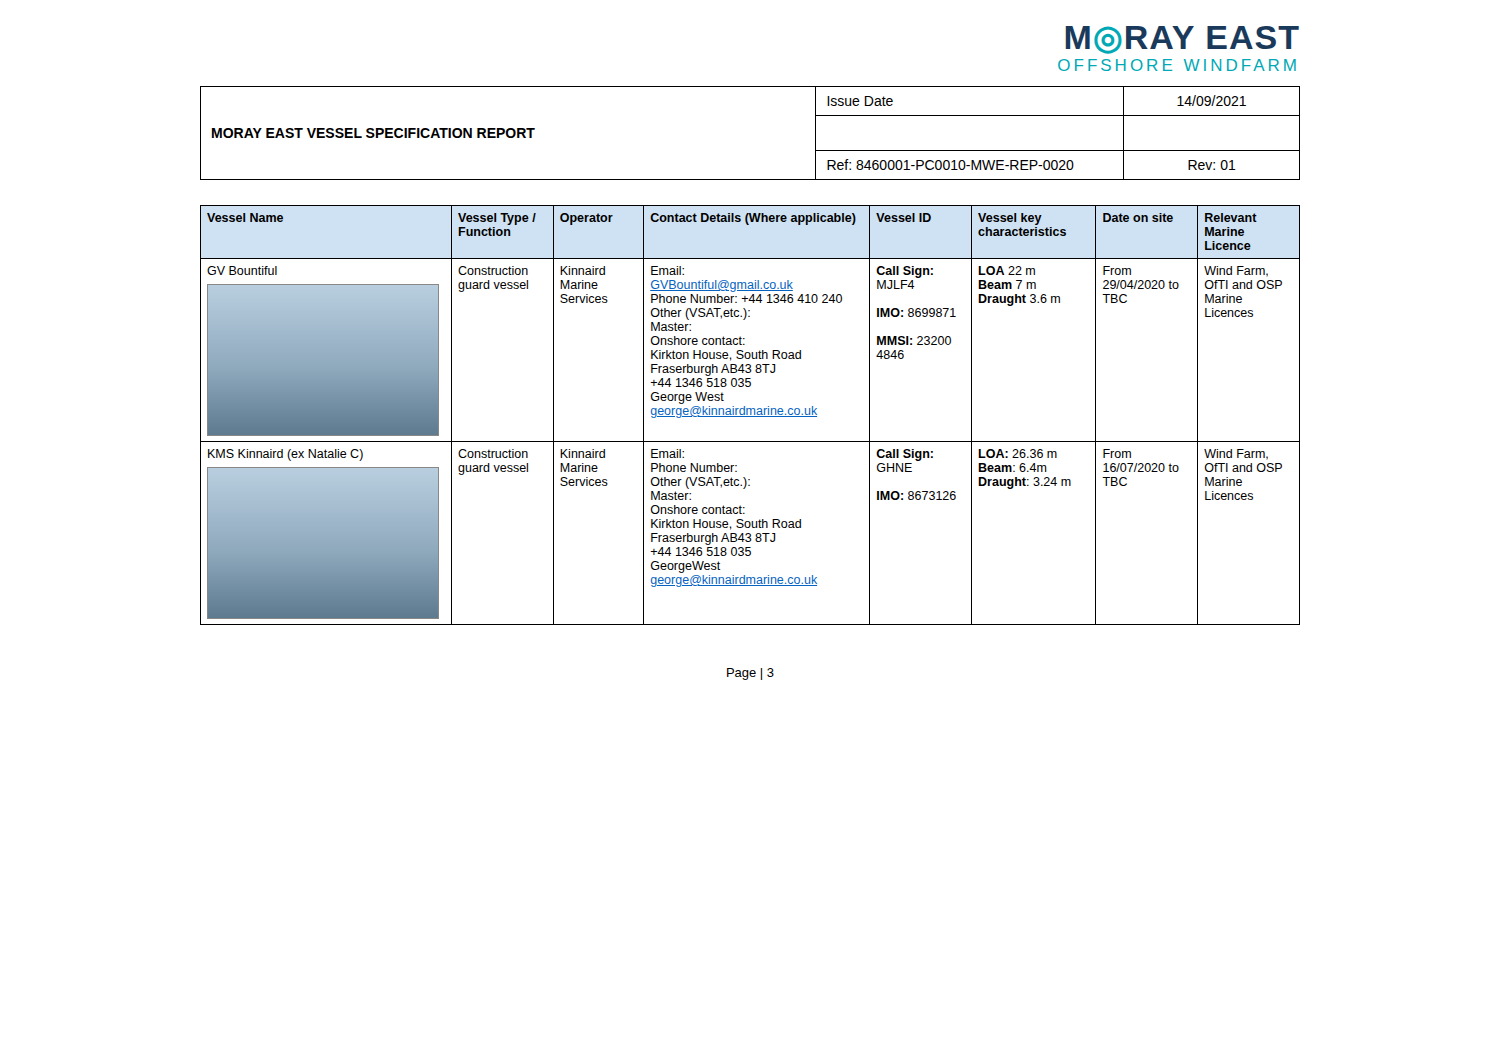M◎RAY EAST
OFFSHORE WINDFARM
| MORAY EAST VESSEL SPECIFICATION REPORT | Issue Date | 14/09/2021 |
| Ref: 8460001-PC0010-MWE-REP-0020 | Rev: 01 |
| Vessel Name | Vessel Type / Function | Operator | Contact Details (Where applicable) | Vessel ID | Vessel key characteristics | Date on site | Relevant Marine Licence |
| --- | --- | --- | --- | --- | --- | --- | --- |
| GV Bountiful | Construction guard vessel | Kinnaird Marine Services | Email: GVBountiful@gmail.co.uk Phone Number: +44 1346 410 240 Other (VSAT,etc.): Master: Onshore contact: Kirkton House, South Road Fraserburgh AB43 8TJ +44 1346 518 035 George West george@kinnairdmarine.co.uk | Call Sign: MJLF4 IMO: 8699871 MMSI: 23200 4846 | LOA 22 m Beam 7 m Draught 3.6 m | From 29/04/2020 to TBC | Wind Farm, OfTI and OSP Marine Licences |
| KMS Kinnaird (ex Natalie C) | Construction guard vessel | Kinnaird Marine Services | Email: Phone Number: Other (VSAT,etc.): Master: Onshore contact: Kirkton House, South Road Fraserburgh AB43 8TJ +44 1346 518 035 GeorgeWest george@kinnairdmarine.co.uk | Call Sign: GHNE IMO: 8673126 | LOA: 26.36 m Beam : 6.4m Draught : 3.24 m | From 16/07/2020 to TBC | Wind Farm, OfTI and OSP Marine Licences |
Page | 3